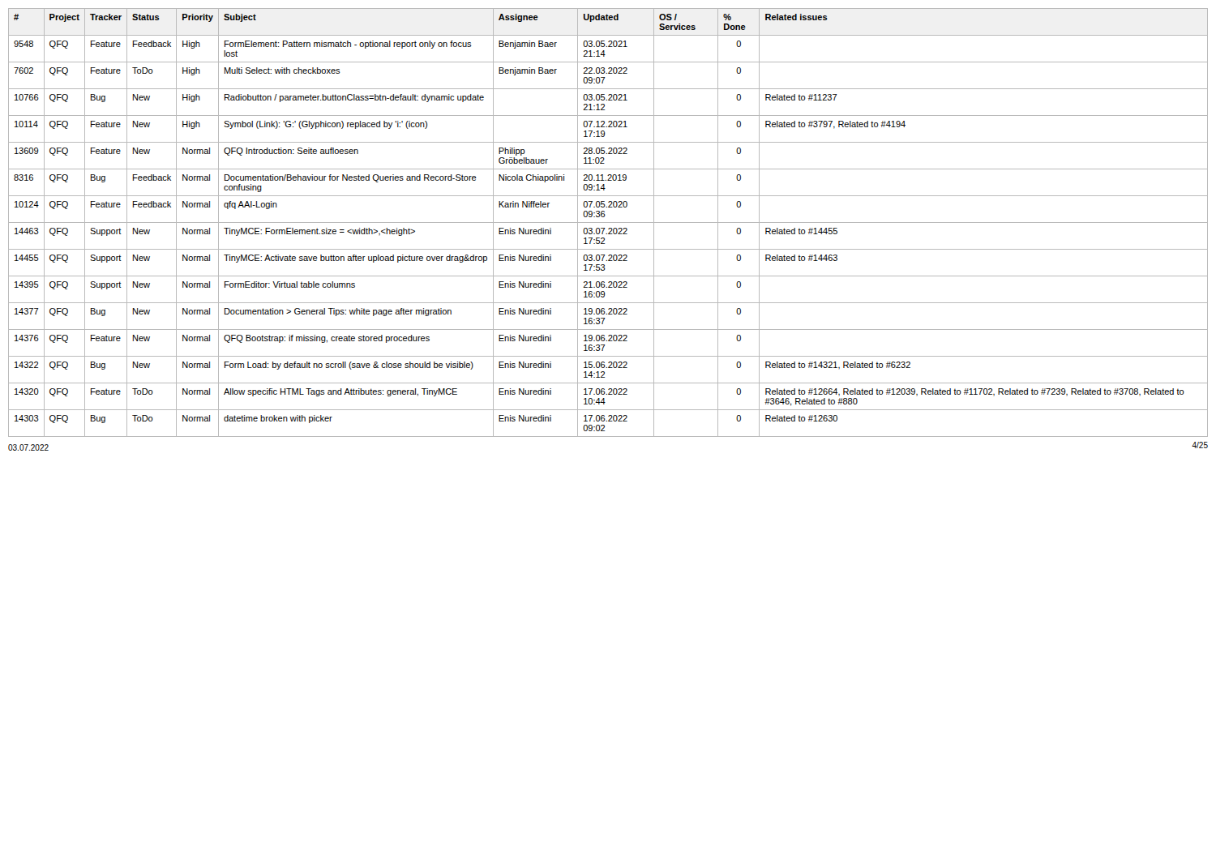| # | Project | Tracker | Status | Priority | Subject | Assignee | Updated | OS / Services | % Done | Related issues |
| --- | --- | --- | --- | --- | --- | --- | --- | --- | --- | --- |
| 9548 | QFQ | Feature | Feedback | High | FormElement: Pattern mismatch - optional report only on focus lost | Benjamin Baer | 03.05.2021 21:14 | | 0 | |
| 7602 | QFQ | Feature | ToDo | High | Multi Select: with checkboxes | Benjamin Baer | 22.03.2022 09:07 | | 0 | |
| 10766 | QFQ | Bug | New | High | Radiobutton / parameter.buttonClass=btn-default: dynamic update | | 03.05.2021 21:12 | | 0 | Related to #11237 |
| 10114 | QFQ | Feature | New | High | Symbol (Link): 'G:' (Glyphicon) replaced by 'i:' (icon) | | 07.12.2021 17:19 | | 0 | Related to #3797, Related to #4194 |
| 13609 | QFQ | Feature | New | Normal | QFQ Introduction: Seite aufloesen | Philipp Gröbelbauer | 28.05.2022 11:02 | | 0 | |
| 8316 | QFQ | Bug | Feedback | Normal | Documentation/Behaviour for Nested Queries and Record-Store confusing | Nicola Chiapolini | 20.11.2019 09:14 | | 0 | |
| 10124 | QFQ | Feature | Feedback | Normal | qfq AAI-Login | Karin Niffeler | 07.05.2020 09:36 | | 0 | |
| 14463 | QFQ | Support | New | Normal | TinyMCE: FormElement.size = <width>,<height> | Enis Nuredini | 03.07.2022 17:52 | | 0 | Related to #14455 |
| 14455 | QFQ | Support | New | Normal | TinyMCE: Activate save button after upload picture over drag&drop | Enis Nuredini | 03.07.2022 17:53 | | 0 | Related to #14463 |
| 14395 | QFQ | Support | New | Normal | FormEditor: Virtual table columns | Enis Nuredini | 21.06.2022 16:09 | | 0 | |
| 14377 | QFQ | Bug | New | Normal | Documentation > General Tips: white page after migration | Enis Nuredini | 19.06.2022 16:37 | | 0 | |
| 14376 | QFQ | Feature | New | Normal | QFQ Bootstrap: if missing, create stored procedures | Enis Nuredini | 19.06.2022 16:37 | | 0 | |
| 14322 | QFQ | Bug | New | Normal | Form Load: by default no scroll (save & close should be visible) | Enis Nuredini | 15.06.2022 14:12 | | 0 | Related to #14321, Related to #6232 |
| 14320 | QFQ | Feature | ToDo | Normal | Allow specific HTML Tags and Attributes: general, TinyMCE | Enis Nuredini | 17.06.2022 10:44 | | 0 | Related to #12664, Related to #12039, Related to #11702, Related to #7239, Related to #3708, Related to #3646, Related to #880 |
| 14303 | QFQ | Bug | ToDo | Normal | datetime broken with picker | Enis Nuredini | 17.06.2022 09:02 | | 0 | Related to #12630 |
03.07.2022
4/25